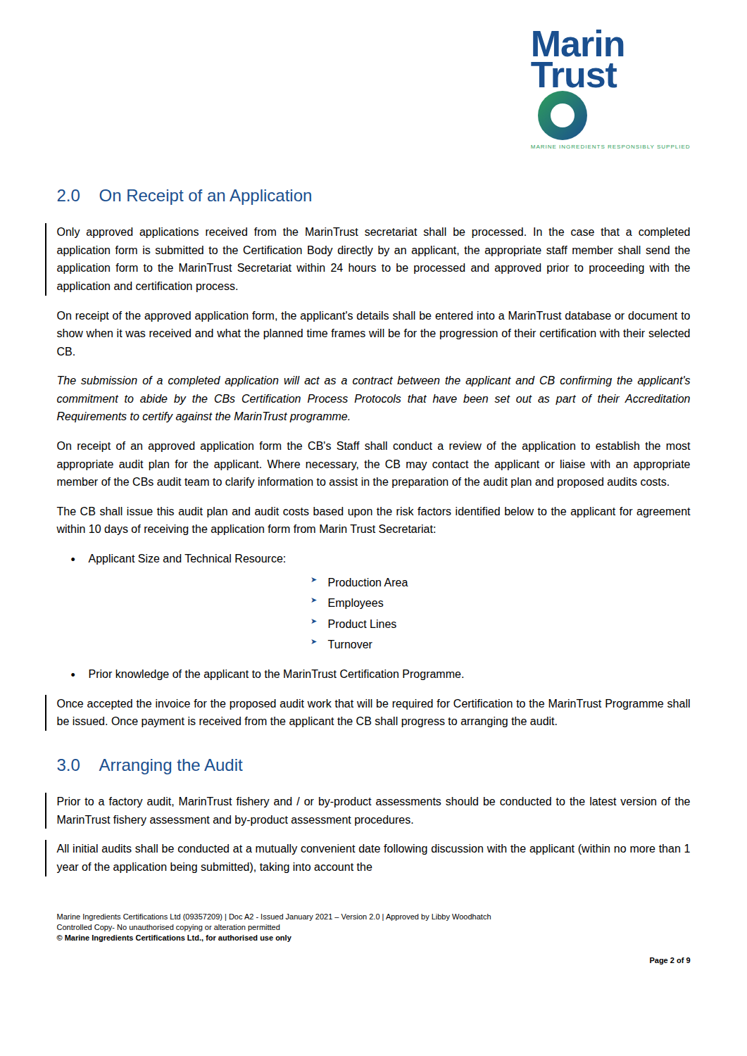Marin Trust
Marine Ingredients Responsibly Supplied
2.0 On Receipt of an Application
Only approved applications received from the MarinTrust secretariat shall be processed. In the case that a completed application form is submitted to the Certification Body directly by an applicant, the appropriate staff member shall send the application form to the MarinTrust Secretariat within 24 hours to be processed and approved prior to proceeding with the application and certification process.
On receipt of the approved application form, the applicant's details shall be entered into a MarinTrust database or document to show when it was received and what the planned time frames will be for the progression of their certification with their selected CB.
The submission of a completed application will act as a contract between the applicant and CB confirming the applicant's commitment to abide by the CBs Certification Process Protocols that have been set out as part of their Accreditation Requirements to certify against the MarinTrust programme.
On receipt of an approved application form the CB's Staff shall conduct a review of the application to establish the most appropriate audit plan for the applicant. Where necessary, the CB may contact the applicant or liaise with an appropriate member of the CBs audit team to clarify information to assist in the preparation of the audit plan and proposed audits costs.
The CB shall issue this audit plan and audit costs based upon the risk factors identified below to the applicant for agreement within 10 days of receiving the application form from Marin Trust Secretariat:
Applicant Size and Technical Resource:
Production Area
Employees
Product Lines
Turnover
Prior knowledge of the applicant to the MarinTrust Certification Programme.
Once accepted the invoice for the proposed audit work that will be required for Certification to the MarinTrust Programme shall be issued. Once payment is received from the applicant the CB shall progress to arranging the audit.
3.0 Arranging the Audit
Prior to a factory audit, MarinTrust fishery and / or by-product assessments should be conducted to the latest version of the MarinTrust fishery assessment and by-product assessment procedures.
All initial audits shall be conducted at a mutually convenient date following discussion with the applicant (within no more than 1 year of the application being submitted), taking into account the
Marine Ingredients Certifications Ltd (09357209) | Doc A2 - Issued January 2021 – Version 2.0 | Approved by Libby Woodhatch
Controlled Copy- No unauthorised copying or alteration permitted
© Marine Ingredients Certifications Ltd., for authorised use only
Page 2 of 9